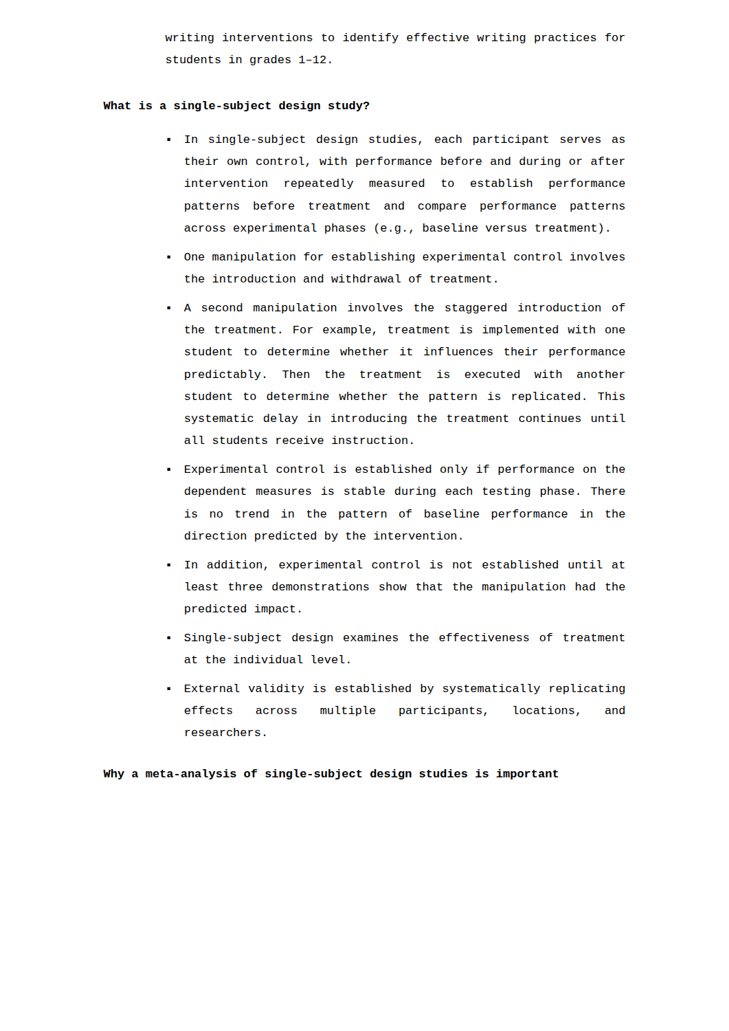writing interventions to identify effective writing practices for students in grades 1–12.
What is a single-subject design study?
In single-subject design studies, each participant serves as their own control, with performance before and during or after intervention repeatedly measured to establish performance patterns before treatment and compare performance patterns across experimental phases (e.g., baseline versus treatment).
One manipulation for establishing experimental control involves the introduction and withdrawal of treatment.
A second manipulation involves the staggered introduction of the treatment. For example, treatment is implemented with one student to determine whether it influences their performance predictably. Then the treatment is executed with another student to determine whether the pattern is replicated. This systematic delay in introducing the treatment continues until all students receive instruction.
Experimental control is established only if performance on the dependent measures is stable during each testing phase. There is no trend in the pattern of baseline performance in the direction predicted by the intervention.
In addition, experimental control is not established until at least three demonstrations show that the manipulation had the predicted impact.
Single-subject design examines the effectiveness of treatment at the individual level.
External validity is established by systematically replicating effects across multiple participants, locations, and researchers.
Why a meta-analysis of single-subject design studies is important